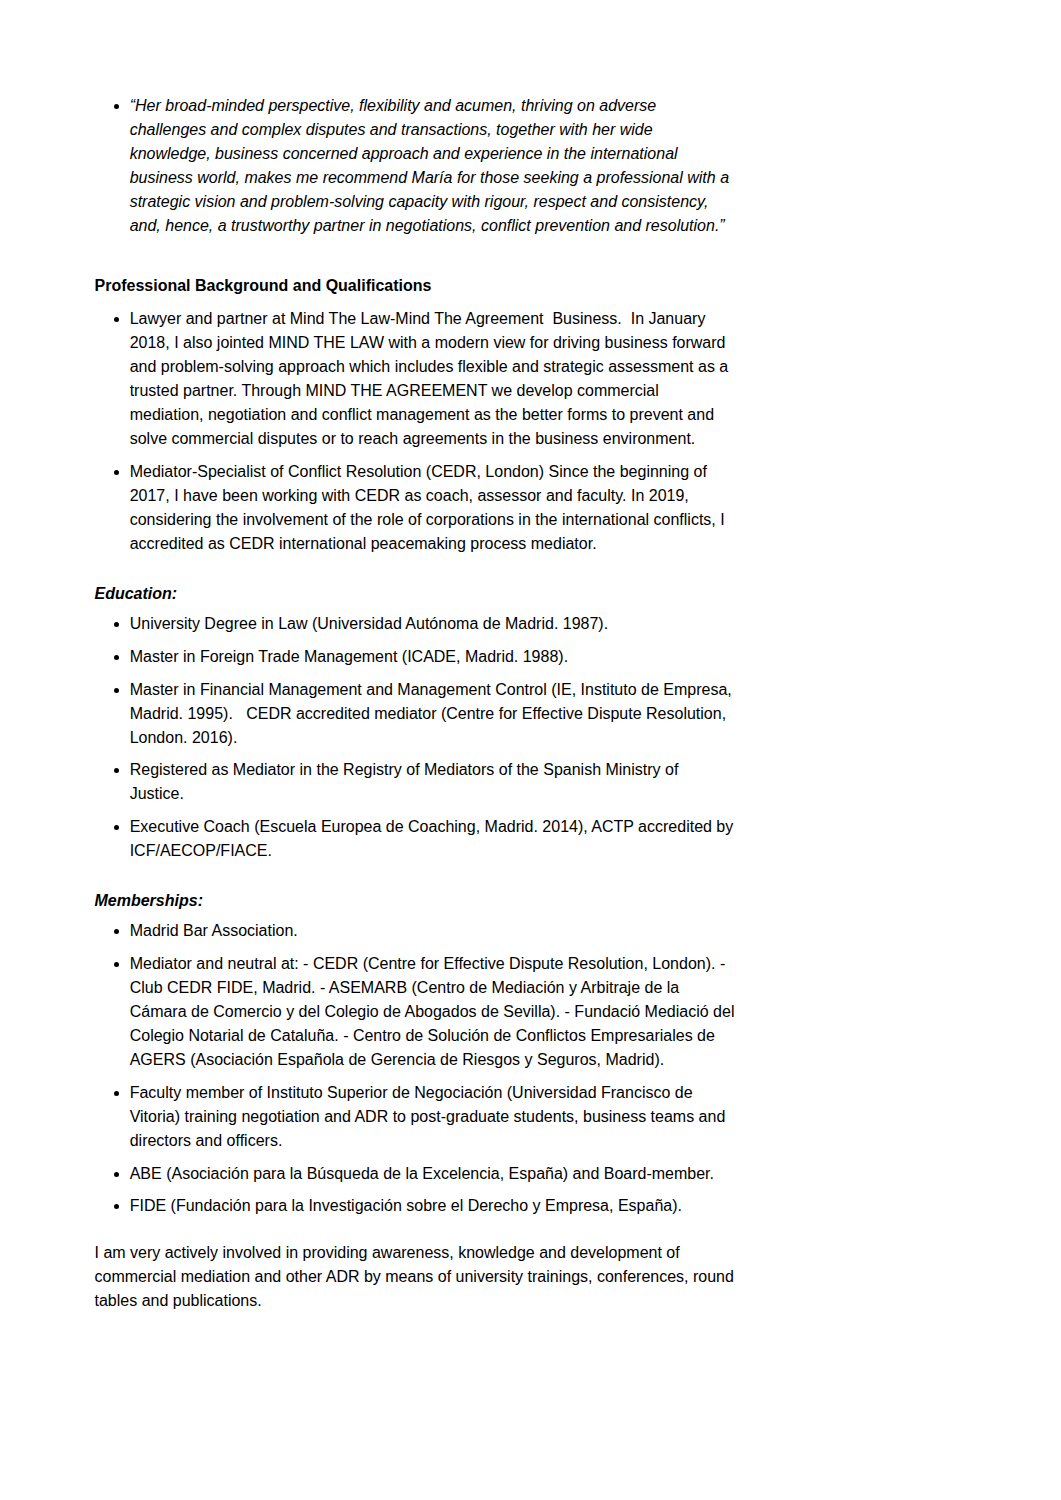“Her broad-minded perspective, flexibility and acumen, thriving on adverse challenges and complex disputes and transactions, together with her wide knowledge, business concerned approach and experience in the international business world, makes me recommend María for those seeking a professional with a strategic vision and problem-solving capacity with rigour, respect and consistency, and, hence, a trustworthy partner in negotiations, conflict prevention and resolution.”
Professional Background and Qualifications
Lawyer and partner at Mind The Law-Mind The Agreement Business. In January 2018, I also jointed MIND THE LAW with a modern view for driving business forward and problem-solving approach which includes flexible and strategic assessment as a trusted partner. Through MIND THE AGREEMENT we develop commercial mediation, negotiation and conflict management as the better forms to prevent and solve commercial disputes or to reach agreements in the business environment.
Mediator-Specialist of Conflict Resolution (CEDR, London) Since the beginning of 2017, I have been working with CEDR as coach, assessor and faculty. In 2019, considering the involvement of the role of corporations in the international conflicts, I accredited as CEDR international peacemaking process mediator.
Education:
University Degree in Law (Universidad Autónoma de Madrid. 1987).
Master in Foreign Trade Management (ICADE, Madrid. 1988).
Master in Financial Management and Management Control (IE, Instituto de Empresa, Madrid. 1995). CEDR accredited mediator (Centre for Effective Dispute Resolution, London. 2016).
Registered as Mediator in the Registry of Mediators of the Spanish Ministry of Justice.
Executive Coach (Escuela Europea de Coaching, Madrid. 2014), ACTP accredited by ICF/AECOP/FIACE.
Memberships:
Madrid Bar Association.
Mediator and neutral at: - CEDR (Centre for Effective Dispute Resolution, London). - Club CEDR FIDE, Madrid. - ASEMARB (Centro de Mediación y Arbitraje de la Cámara de Comercio y del Colegio de Abogados de Sevilla). - Fundació Mediació del Colegio Notarial de Cataluña. - Centro de Solución de Conflictos Empresariales de AGERS (Asociación Española de Gerencia de Riesgos y Seguros, Madrid).
Faculty member of Instituto Superior de Negociación (Universidad Francisco de Vitoria) training negotiation and ADR to post-graduate students, business teams and directors and officers.
ABE (Asociación para la Búsqueda de la Excelencia, España) and Board-member.
FIDE (Fundación para la Investigación sobre el Derecho y Empresa, España).
I am very actively involved in providing awareness, knowledge and development of commercial mediation and other ADR by means of university trainings, conferences, round tables and publications.